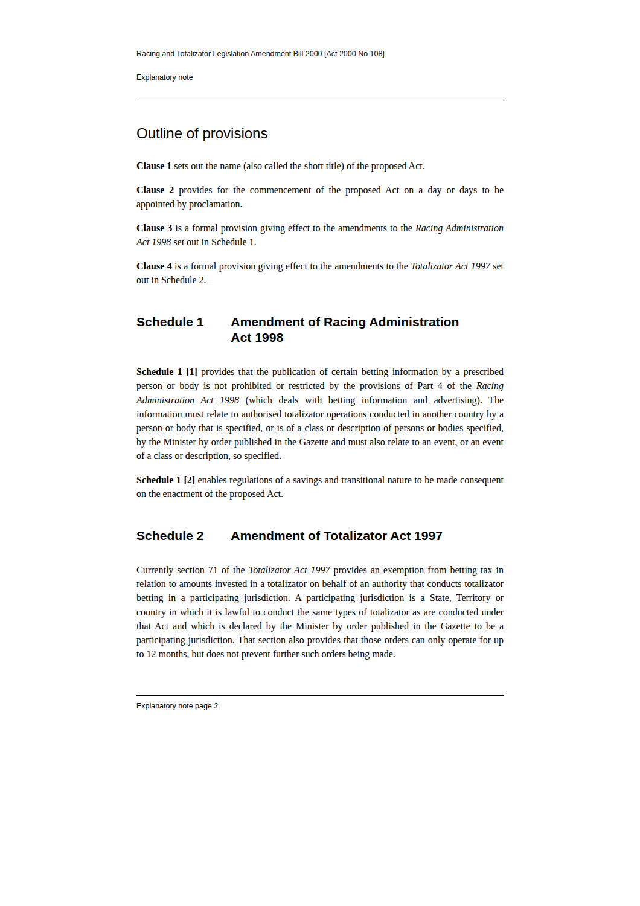Racing and Totalizator Legislation Amendment Bill 2000 [Act 2000 No 108]
Explanatory note
Outline of provisions
Clause 1 sets out the name (also called the short title) of the proposed Act.
Clause 2 provides for the commencement of the proposed Act on a day or days to be appointed by proclamation.
Clause 3 is a formal provision giving effect to the amendments to the Racing Administration Act 1998 set out in Schedule 1.
Clause 4 is a formal provision giving effect to the amendments to the Totalizator Act 1997 set out in Schedule 2.
Schedule 1 Amendment of Racing Administration
Act 1998
Schedule 1 [1] provides that the publication of certain betting information by a prescribed person or body is not prohibited or restricted by the provisions of Part 4 of the Racing Administration Act 1998 (which deals with betting information and advertising). The information must relate to authorised totalizator operations conducted in another country by a person or body that is specified, or is of a class or description of persons or bodies specified, by the Minister by order published in the Gazette and must also relate to an event, or an event of a class or description, so specified.
Schedule 1 [2] enables regulations of a savings and transitional nature to be made consequent on the enactment of the proposed Act.
Schedule 2 Amendment of Totalizator Act 1997
Currently section 71 of the Totalizator Act 1997 provides an exemption from betting tax in relation to amounts invested in a totalizator on behalf of an authority that conducts totalizator betting in a participating jurisdiction. A participating jurisdiction is a State, Territory or country in which it is lawful to conduct the same types of totalizator as are conducted under that Act and which is declared by the Minister by order published in the Gazette to be a participating jurisdiction. That section also provides that those orders can only operate for up to 12 months, but does not prevent further such orders being made.
Explanatory note page 2